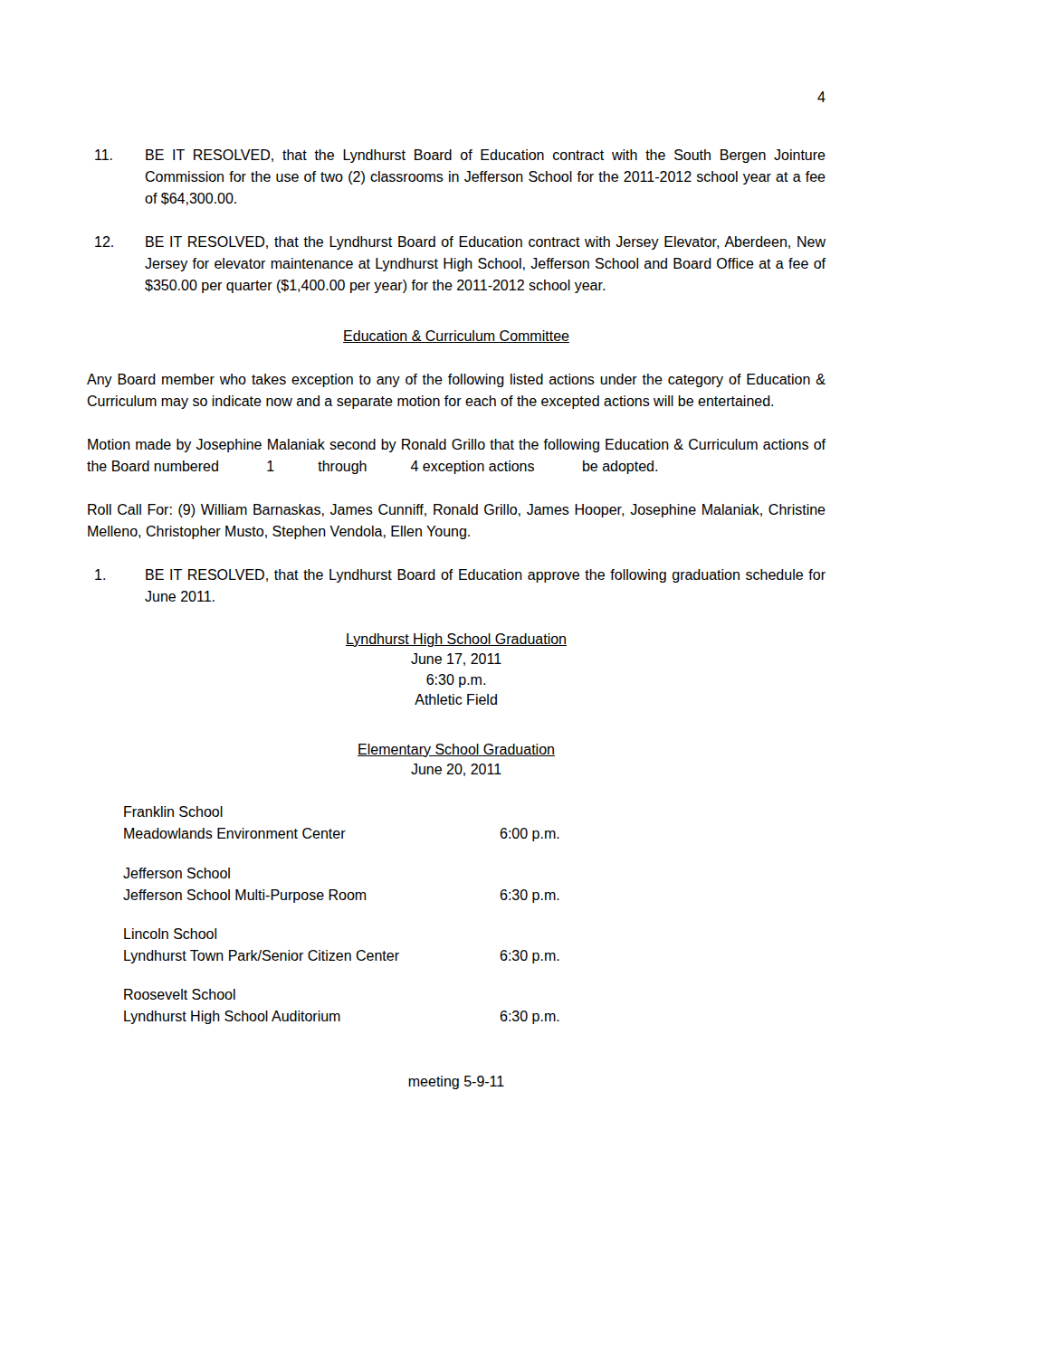4
11.
BE IT RESOLVED, that the Lyndhurst Board of Education contract with the South Bergen Jointure Commission for the use of two (2) classrooms in Jefferson School for the 2011-2012 school year at a fee of $64,300.00.
12.
BE IT RESOLVED, that the Lyndhurst Board of Education contract with Jersey Elevator, Aberdeen, New Jersey for elevator maintenance at Lyndhurst High School, Jefferson School and Board Office at a fee of $350.00 per quarter ($1,400.00 per year) for the 2011-2012 school year.
Education & Curriculum Committee
Any Board member who takes exception to any of the following listed actions under the category of Education & Curriculum may so indicate now and a separate motion for each of the excepted actions will be entertained.
Motion made by Josephine Malaniak second by Ronald Grillo that the following Education & Curriculum actions of the Board numbered 1 through 4 exception actions be adopted.
Roll Call For: (9) William Barnaskas, James Cunniff, Ronald Grillo, James Hooper, Josephine Malaniak, Christine Melleno, Christopher Musto, Stephen Vendola, Ellen Young.
1.
BE IT RESOLVED, that the Lyndhurst Board of Education approve the following graduation schedule for June 2011.
Lyndhurst High School Graduation
June 17, 2011
6:30 p.m.
Athletic Field
Elementary School Graduation
June 20, 2011
Franklin School
Meadowlands Environment Center 6:00 p.m.
Jefferson School
Jefferson School Multi-Purpose Room 6:30 p.m.
Lincoln School
Lyndhurst Town Park/Senior Citizen Center 6:30 p.m.
Roosevelt School
Lyndhurst High School Auditorium 6:30 p.m.
meeting 5-9-11